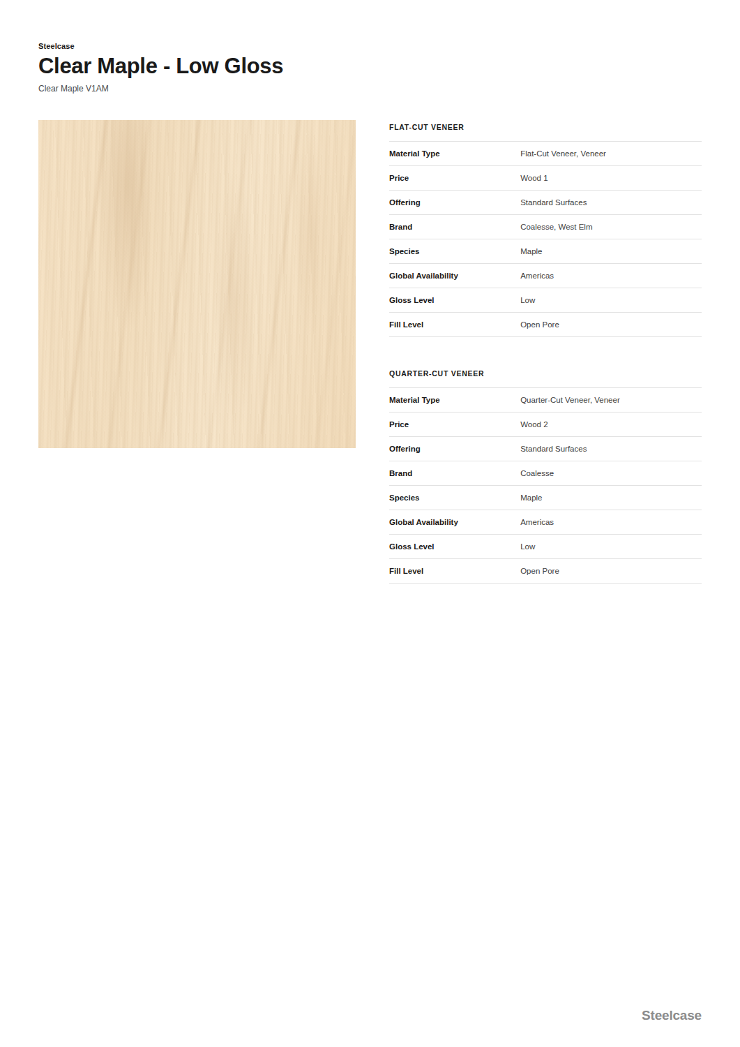Steelcase
Clear Maple - Low Gloss
Clear Maple V1AM
Flat-Cut Veneer
| Material Type | Flat-Cut Veneer, Veneer |
| Price | Wood 1 |
| Offering | Standard Surfaces |
| Brand | Coalesse, West Elm |
| Species | Maple |
| Global Availability | Americas |
| Gloss Level | Low |
| Fill Level | Open Pore |
Quarter-Cut Veneer
| Material Type | Quarter-Cut Veneer, Veneer |
| Price | Wood 2 |
| Offering | Standard Surfaces |
| Brand | Coalesse |
| Species | Maple |
| Global Availability | Americas |
| Gloss Level | Low |
| Fill Level | Open Pore |
Steelcase